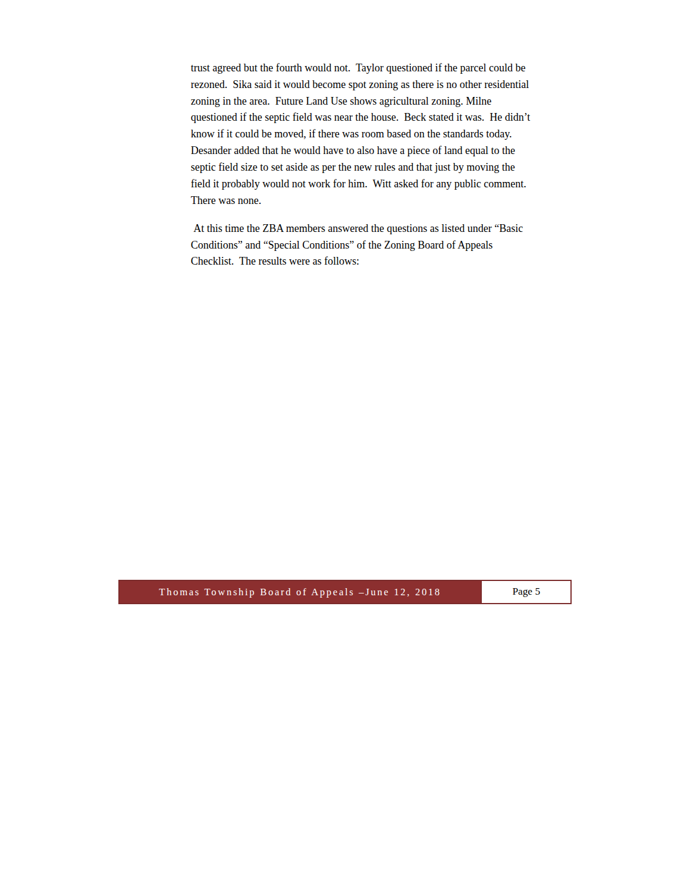trust agreed but the fourth would not. Taylor questioned if the parcel could be rezoned. Sika said it would become spot zoning as there is no other residential zoning in the area. Future Land Use shows agricultural zoning. Milne questioned if the septic field was near the house. Beck stated it was. He didn’t know if it could be moved, if there was room based on the standards today. Desander added that he would have to also have a piece of land equal to the septic field size to set aside as per the new rules and that just by moving the field it probably would not work for him. Witt asked for any public comment. There was none.
At this time the ZBA members answered the questions as listed under “Basic Conditions” and “Special Conditions” of the Zoning Board of Appeals Checklist. The results were as follows:
Thomas Township Board of Appeals –June 12, 2018
Page 5